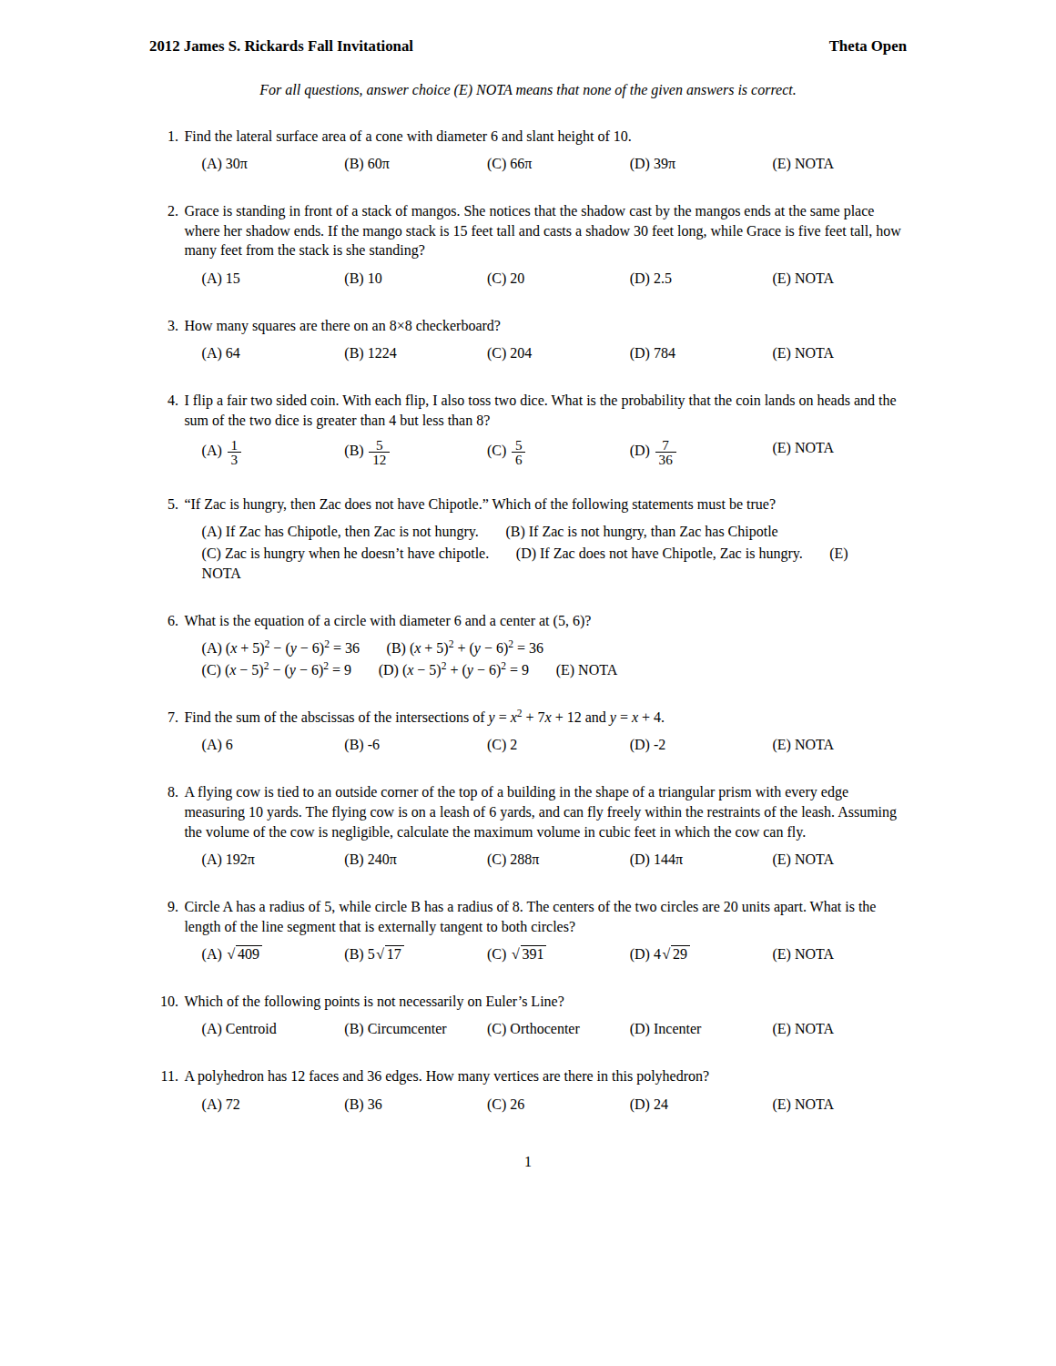2012 James S. Rickards Fall Invitational Theta Open
For all questions, answer choice (E) NOTA means that none of the given answers is correct.
Find the lateral surface area of a cone with diameter 6 and slant height of 10.
(A) 30π (B) 60π (C) 66π (D) 39π (E) NOTA
Grace is standing in front of a stack of mangos. She notices that the shadow cast by the mangos ends at the same place where her shadow ends. If the mango stack is 15 feet tall and casts a shadow 30 feet long, while Grace is five feet tall, how many feet from the stack is she standing?
(A) 15 (B) 10 (C) 20 (D) 2.5 (E) NOTA
How many squares are there on an 8×8 checkerboard?
(A) 64 (B) 1224 (C) 204 (D) 784 (E) NOTA
I flip a fair two sided coin. With each flip, I also toss two dice. What is the probability that the coin lands on heads and the sum of the two dice is greater than 4 but less than 8?
(A) 13 (B) 512 (C) 56 (D) 736 (E) NOTA
“If Zac is hungry, then Zac does not have Chipotle.” Which of the following statements must be true?
(A) If Zac has Chipotle, then Zac is not hungry. (B) If Zac is not hungry, than Zac has Chipotle (C) Zac is hungry when he doesn’t have chipotle. (D) If Zac does not have Chipotle, Zac is hungry. (E) NOTA
What is the equation of a circle with diameter 6 and a center at (5, 6)?
(A) (x + 5)2 − (y − 6)2 = 36 (B) (x + 5)2 + (y − 6)2 = 36 (C) (x − 5)2 − (y − 6)2 = 9 (D) (x − 5)2 + (y − 6)2 = 9 (E) NOTA
Find the sum of the abscissas of the intersections of y = x2 + 7x + 12 and y = x + 4.
(A) 6 (B) -6 (C) 2 (D) -2 (E) NOTA
A flying cow is tied to an outside corner of the top of a building in the shape of a triangular prism with every edge measuring 10 yards. The flying cow is on a leash of 6 yards, and can fly freely within the restraints of the leash. Assuming the volume of the cow is negligible, calculate the maximum volume in cubic feet in which the cow can fly.
(A) 192π (B) 240π (C) 288π (D) 144π (E) NOTA
Circle A has a radius of 5, while circle B has a radius of 8. The centers of the two circles are 20 units apart. What is the length of the line segment that is externally tangent to both circles?
(A) √409 (B) 5√17 (C) √391 (D) 4√29 (E) NOTA
Which of the following points is not necessarily on Euler’s Line?
(A) Centroid (B) Circumcenter (C) Orthocenter (D) Incenter (E) NOTA
A polyhedron has 12 faces and 36 edges. How many vertices are there in this polyhedron?
(A) 72 (B) 36 (C) 26 (D) 24 (E) NOTA
1